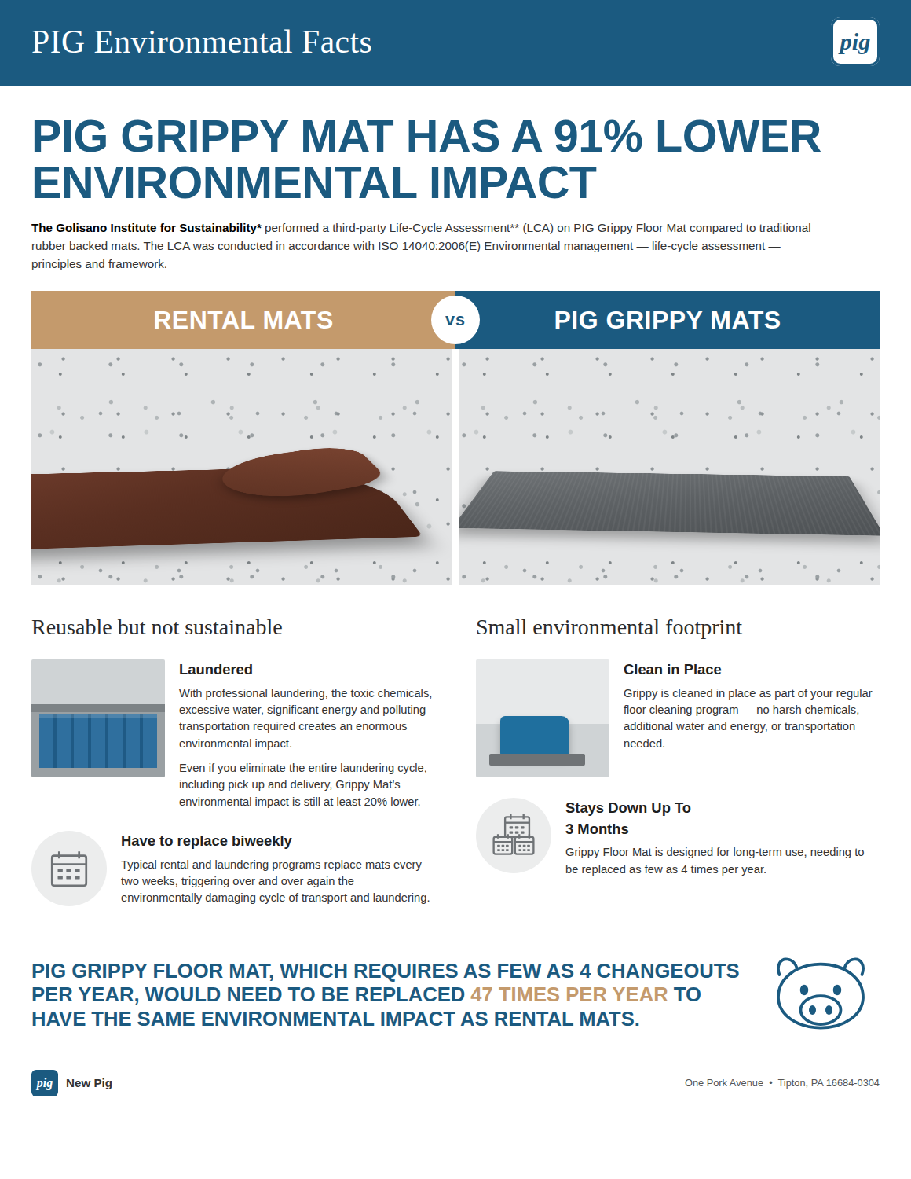PIG Environmental Facts
pig
PIG Grippy Mat Has a 91% Lower Environmental Impact
The Golisano Institute for Sustainability* performed a third-party Life-Cycle Assessment** (LCA) on PIG Grippy Floor Mat compared to traditional rubber backed mats. The LCA was conducted in accordance with ISO 14040:2006(E) Environmental management — life-cycle assessment — principles and framework.
Rental Mats
PIG Grippy Mats
vs
Reusable but not sustainable
Laundered
With professional laundering, the toxic chemicals, excessive water, significant energy and polluting transportation required creates an enormous environmental impact.
Even if you eliminate the entire laundering cycle, including pick up and delivery, Grippy Mat’s environmental impact is still at least 20% lower.
Have to replace biweekly
Typical rental and laundering programs replace mats every two weeks, triggering over and over again the environmentally damaging cycle of transport and laundering.
Small environmental footprint
Clean in Place
Grippy is cleaned in place as part of your regular floor cleaning program — no harsh chemicals, additional water and energy, or transportation needed.
Stays Down Up To
3 Months
Grippy Floor Mat is designed for long-term use, needing to be replaced as few as 4 times per year.
PIG Grippy Floor Mat, which requires as few as 4 changeouts per year, would need to be replaced 47 times per year to have the same environmental impact as rental mats.
pig
New Pig
One Pork Avenue • Tipton, PA 16684-0304